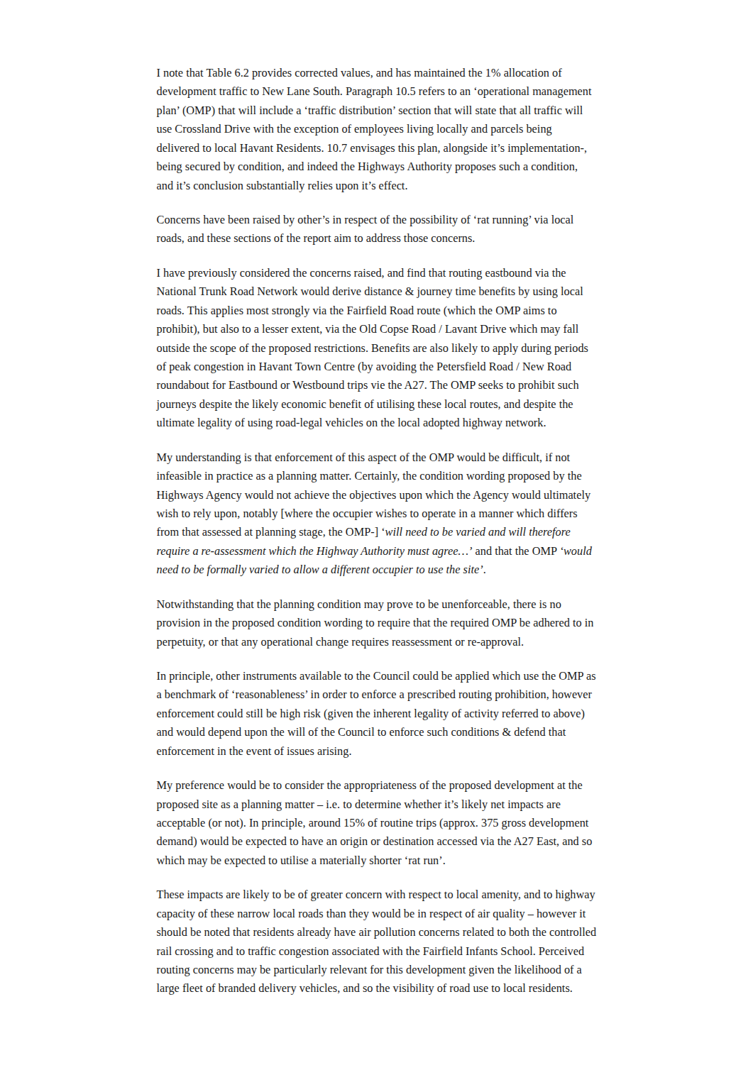I note that Table 6.2 provides corrected values, and has maintained the 1% allocation of development traffic to New Lane South. Paragraph 10.5 refers to an ‘operational management plan’ (OMP) that will include a ‘traffic distribution’ section that will state that all traffic will use Crossland Drive with the exception of employees living locally and parcels being delivered to local Havant Residents. 10.7 envisages this plan, alongside it’s implementation-, being secured by condition, and indeed the Highways Authority proposes such a condition, and it’s conclusion substantially relies upon it’s effect.
Concerns have been raised by other’s in respect of the possibility of ‘rat running’ via local roads, and these sections of the report aim to address those concerns.
I have previously considered the concerns raised, and find that routing eastbound via the National Trunk Road Network would derive distance & journey time benefits by using local roads. This applies most strongly via the Fairfield Road route (which the OMP aims to prohibit), but also to a lesser extent, via the Old Copse Road / Lavant Drive which may fall outside the scope of the proposed restrictions. Benefits are also likely to apply during periods of peak congestion in Havant Town Centre (by avoiding the Petersfield Road / New Road roundabout for Eastbound or Westbound trips vie the A27. The OMP seeks to prohibit such journeys despite the likely economic benefit of utilising these local routes, and despite the ultimate legality of using road-legal vehicles on the local adopted highway network.
My understanding is that enforcement of this aspect of the OMP would be difficult, if not infeasible in practice as a planning matter. Certainly, the condition wording proposed by the Highways Agency would not achieve the objectives upon which the Agency would ultimately wish to rely upon, notably [where the occupier wishes to operate in a manner which differs from that assessed at planning stage, the OMP-] ‘will need to be varied and will therefore require a re-assessment which the Highway Authority must agree…’ and that the OMP ‘would need to be formally varied to allow a different occupier to use the site’.
Notwithstanding that the planning condition may prove to be unenforceable, there is no provision in the proposed condition wording to require that the required OMP be adhered to in perpetuity, or that any operational change requires reassessment or re-approval.
In principle, other instruments available to the Council could be applied which use the OMP as a benchmark of ‘reasonableness’ in order to enforce a prescribed routing prohibition, however enforcement could still be high risk (given the inherent legality of activity referred to above) and would depend upon the will of the Council to enforce such conditions & defend that enforcement in the event of issues arising.
My preference would be to consider the appropriateness of the proposed development at the proposed site as a planning matter – i.e. to determine whether it’s likely net impacts are acceptable (or not). In principle, around 15% of routine trips (approx. 375 gross development demand) would be expected to have an origin or destination accessed via the A27 East, and so which may be expected to utilise a materially shorter ‘rat run’.
These impacts are likely to be of greater concern with respect to local amenity, and to highway capacity of these narrow local roads than they would be in respect of air quality – however it should be noted that residents already have air pollution concerns related to both the controlled rail crossing and to traffic congestion associated with the Fairfield Infants School. Perceived routing concerns may be particularly relevant for this development given the likelihood of a large fleet of branded delivery vehicles, and so the visibility of road use to local residents.